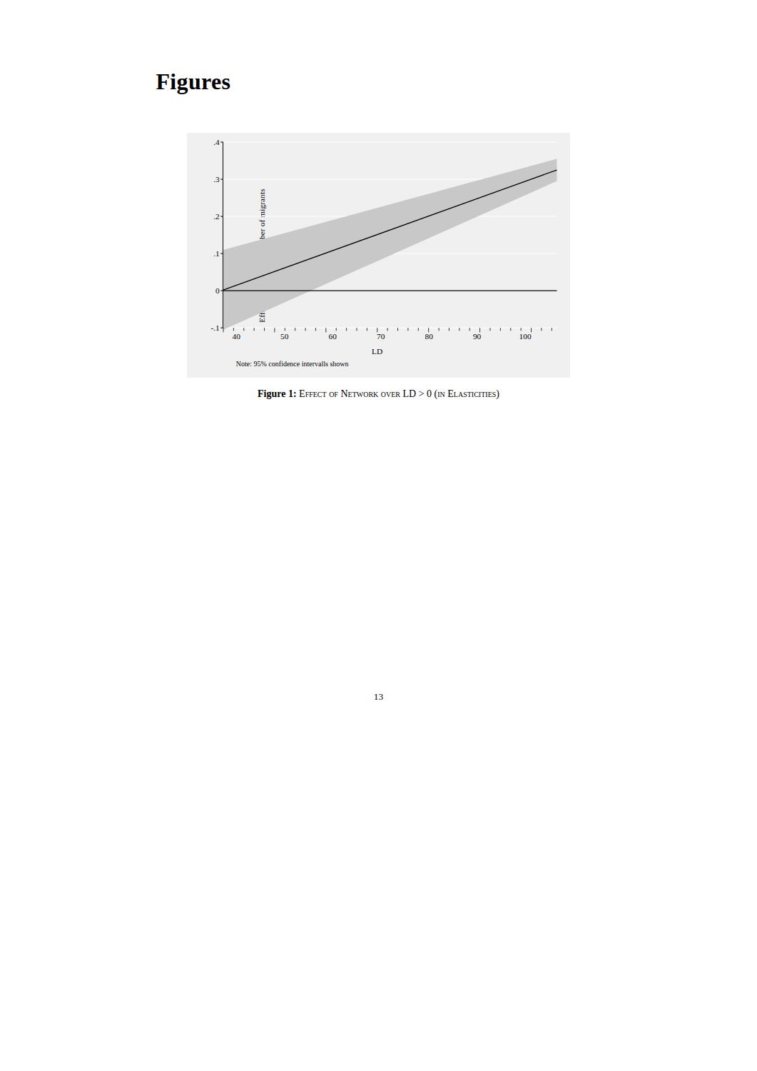Figures
Effects on predicted number of migrants
.4 .3 .2 .1 0 -.1
40 50 60 70 80 90 100
LD
Note: 95% confidence intervalls shown
Figure 1: Effect of Network over LD > 0 (in Elasticities)
13